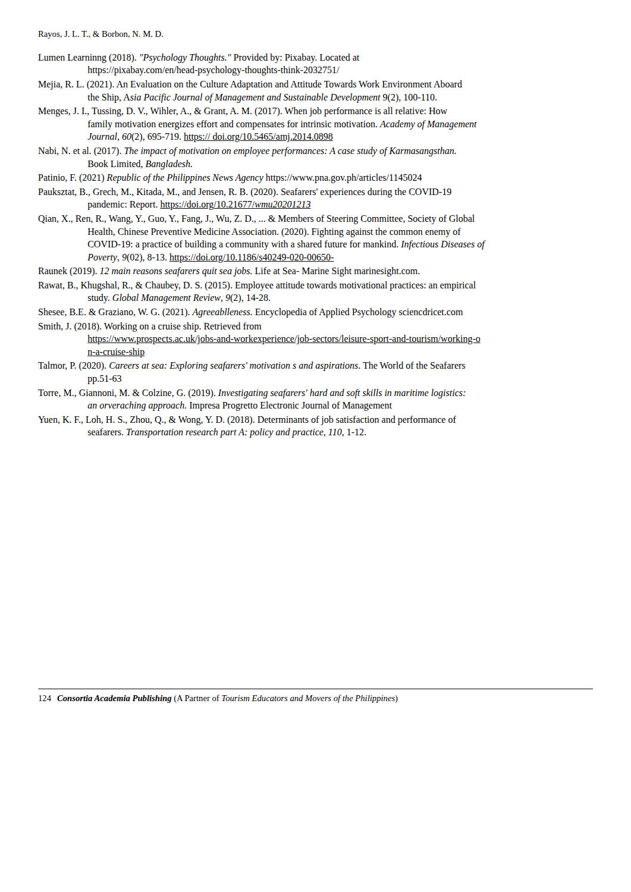Rayos, J. L. T., & Borbon, N. M. D.
Lumen Learninng (2018). "Psychology Thoughts." Provided by: Pixabay. Located at https://pixabay.com/en/head-psychology-thoughts-think-2032751/
Mejia, R. L. (2021). An Evaluation on the Culture Adaptation and Attitude Towards Work Environment Aboard the Ship, Asia Pacific Journal of Management and Sustainable Development 9(2), 100-110.
Menges, J. I., Tussing, D. V., Wihler, A., & Grant, A. M. (2017). When job performance is all relative: How family motivation energizes effort and compensates for intrinsic motivation. Academy of Management Journal, 60(2), 695-719. https:// doi.org/10.5465/amj.2014.0898
Nabi, N. et al. (2017). The impact of motivation on employee performances: A case study of Karmasangsthan. Book Limited, Bangladesh.
Patinio, F. (2021) Republic of the Philippines News Agency https://www.pna.gov.ph/articles/1145024
Pauksztat, B., Grech, M., Kitada, M., and Jensen, R. B. (2020). Seafarers' experiences during the COVID-19 pandemic: Report. https://doi.org/10.21677/wmu20201213
Qian, X., Ren, R., Wang, Y., Guo, Y., Fang, J., Wu, Z. D., ... & Members of Steering Committee, Society of Global Health, Chinese Preventive Medicine Association. (2020). Fighting against the common enemy of COVID-19: a practice of building a community with a shared future for mankind. Infectious Diseases of Poverty, 9(02), 8-13. https://doi.org/10.1186/s40249-020-00650-
Raunek (2019). 12 main reasons seafarers quit sea jobs. Life at Sea- Marine Sight marinesight.com.
Rawat, B., Khugshal, R., & Chaubey, D. S. (2015). Employee attitude towards motivational practices: an empirical study. Global Management Review, 9(2), 14-28.
Shesee, B.E. & Graziano, W. G. (2021). Agreeablleness. Encyclopedia of Applied Psychology sciencdricet.com
Smith, J. (2018). Working on a cruise ship. Retrieved from https://www.prospects.ac.uk/jobs-and-workexperience/job-sectors/leisure-sport-and-tourism/working-o n-a-cruise-ship
Talmor, P. (2020). Careers at sea: Exploring seafarers' motivation s and aspirations. The World of the Seafarers pp.51-63
Torre, M., Giannoni, M. & Colzine, G. (2019). Investigating seafarers' hard and soft skills in maritime logistics: an orveraching approach. Impresa Progretto Electronic Journal of Management
Yuen, K. F., Loh, H. S., Zhou, Q., & Wong, Y. D. (2018). Determinants of job satisfaction and performance of seafarers. Transportation research part A: policy and practice, 110, 1-12.
124 Consortia Academia Publishing (A Partner of Tourism Educators and Movers of the Philippines)